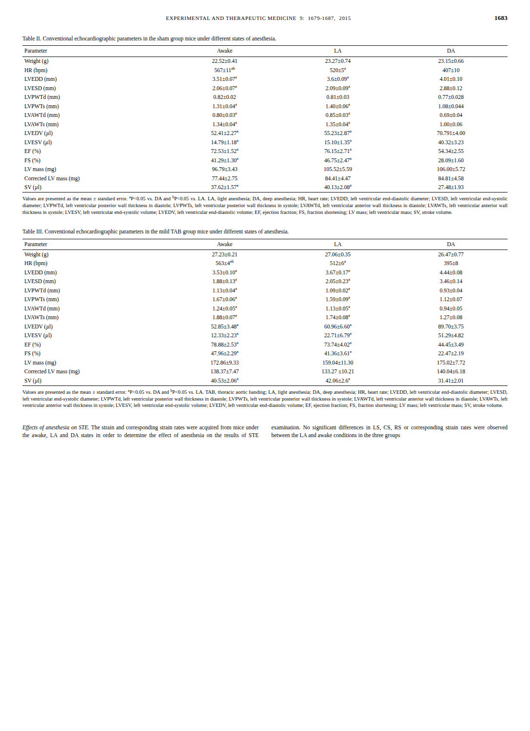EXPERIMENTAL AND THERAPEUTIC MEDICINE 9: 1679-1687, 2015
1683
Table II. Conventional echocardiographic parameters in the sham group mice under different states of anesthesia.
| Parameter | Awake | LA | DA |
| --- | --- | --- | --- |
| Weight (g) | 22.52±0.41 | 23.27±0.74 | 23.15±0.66 |
| HR (bpm) | 567±11 ab | 520±5 a | 407±10 |
| LVEDD (mm) | 3.51±0.07 a | 3.6±0.09 a | 4.01±0.10 |
| LVESD (mm) | 2.06±0.07 a | 2.09±0.09 a | 2.88±0.12 |
| LVPWTd (mm) | 0.82±0.02 | 0.81±0.03 | 0.77±0.028 |
| LVPWTs (mm) | 1.31±0.04 a | 1.40±0.06 a | 1.08±0.044 |
| LVAWTd (mm) | 0.80±0.03 a | 0.85±0.03 a | 0.69±0.04 |
| LVAWTs (mm) | 1.34±0.04 a | 1.35±0.04 a | 1.00±0.06 |
| LVEDV ( µ l) | 52.41±2.27 a | 55.23±2.87 a | 70.791±4.00 |
| LVESV ( µ l) | 14.79±1.18 a | 15.10±1.35 a | 40.32±3.23 |
| EF (%) | 72.53±1.52 a | 76.15±2.71 a | 54.34±2.55 |
| FS (%) | 41.29±1.30 a | 46.75±2.47 a | 28.09±1.60 |
| LV mass (mg) | 96.79±3.43 | 105.52±5.59 | 106.00±5.72 |
| Corrected LV mass (mg) | 77.44±2.75 | 84.41±4.47 | 84.81±4.58 |
| SV ( µ l) | 37.62±1.57 a | 40.13±2.08 a | 27.48±1.93 |
Values are presented as the mean ± standard error. aP<0.05 vs. DA and bP<0.05 vs. LA. LA, light anesthesia; DA, deep anesthesia; HR, heart rate; LVEDD, left ventricular end-diastolic diameter; LVESD, left ventricular end-systolic diameter; LVPWTd, left ventricular posterior wall thickness in diastole; LVPWTs, left ventricular posterior wall thickness in systole; LVAWTd, left ventricular anterior wall thickness in diastole; LVAWTs, left ventricular anterior wall thickness in systole; LVESV, left ventricular end-systolic volume; LVEDV, left ventricular end-diastolic volume; EF, ejection fraction; FS, fraction shortening; LV mass; left ventricular mass; SV, stroke volume.
Table III. Conventional echocardiographic parameters in the mild TAB group mice under different states of anesthesia.
| Parameter | Awake | LA | DA |
| --- | --- | --- | --- |
| Weight (g) | 27.23±0.21 | 27.06±0.35 | 26.47±0.77 |
| HR (bpm) | 563±4 ab | 512±6 a | 395±8 |
| LVEDD (mm) | 3.53±0.10 a | 3.67±0.17 a | 4.44±0.08 |
| LVESD (mm) | 1.88±0.13 a | 2.05±0.23 a | 3.46±0.14 |
| LVPWTd (mm) | 1.13±0.04 a | 1.09±0.02 a | 0.93±0.04 |
| LVPWTs (mm) | 1.67±0.06 a | 1.59±0.09 a | 1.12±0.07 |
| LVAWTd (mm) | 1.24±0.05 a | 1.13±0.05 a | 0.94±0.05 |
| LVAWTs (mm) | 1.88±0.07 a | 1.74±0.08 a | 1.27±0.08 |
| LVEDV ( µ l) | 52.85±3.48 a | 60.96±6.60 a | 89.70±3.75 |
| LVESV ( µ l) | 12.33±2.23 a | 22.71±6.79 a | 51.29±4.82 |
| EF (%) | 78.88±2.53 a | 73.74±4.02 a | 44.45±3.49 |
| FS (%) | 47.96±2.29 a | 41.36±3.61 a | 22.47±2.19 |
| LV mass (mg) | 172.86±9.33 | 159.04±11.30 | 175.02±7.72 |
| Corrected LV mass (mg) | 138.37±7.47 | 133.27 ±10.21 | 140.04±6.18 |
| SV ( µ l) | 40.53±2.06 a | 42.06±2.6 a | 31.41±2.01 |
Values are presented as the mean ± standard error. aP<0.05 vs. DA and bP<0.05 vs. LA. TAB, thoracic aortic banding; LA, light anesthesia; DA, deep anesthesia; HR, heart rate; LVEDD, left ventricular end-diastolic diameter; LVESD, left ventricular end-systolic diameter; LVPWTd, left ventricular posterior wall thickness in diastole; LVPWTs, left ventricular posterior wall thickness in systole; LVAWTd, left ventricular anterior wall thickness in diastole; LVAWTs, left ventricular anterior wall thickness in systole; LVESV, left ventricular end-systolic volume; LVEDV, left ventricular end-diastolic volume; EF, ejection fraction; FS, fraction shortening; LV mass; left ventricular mass; SV, stroke volume.
Effects of anesthesia on STE. The strain and corresponding strain rates were acquired from mice under the awake, LA and DA states in order to determine the effect of anesthesia on the results of STE examination. No significant differences in LS, CS, RS or corresponding strain rates were observed between the LA and awake conditions in the three groups